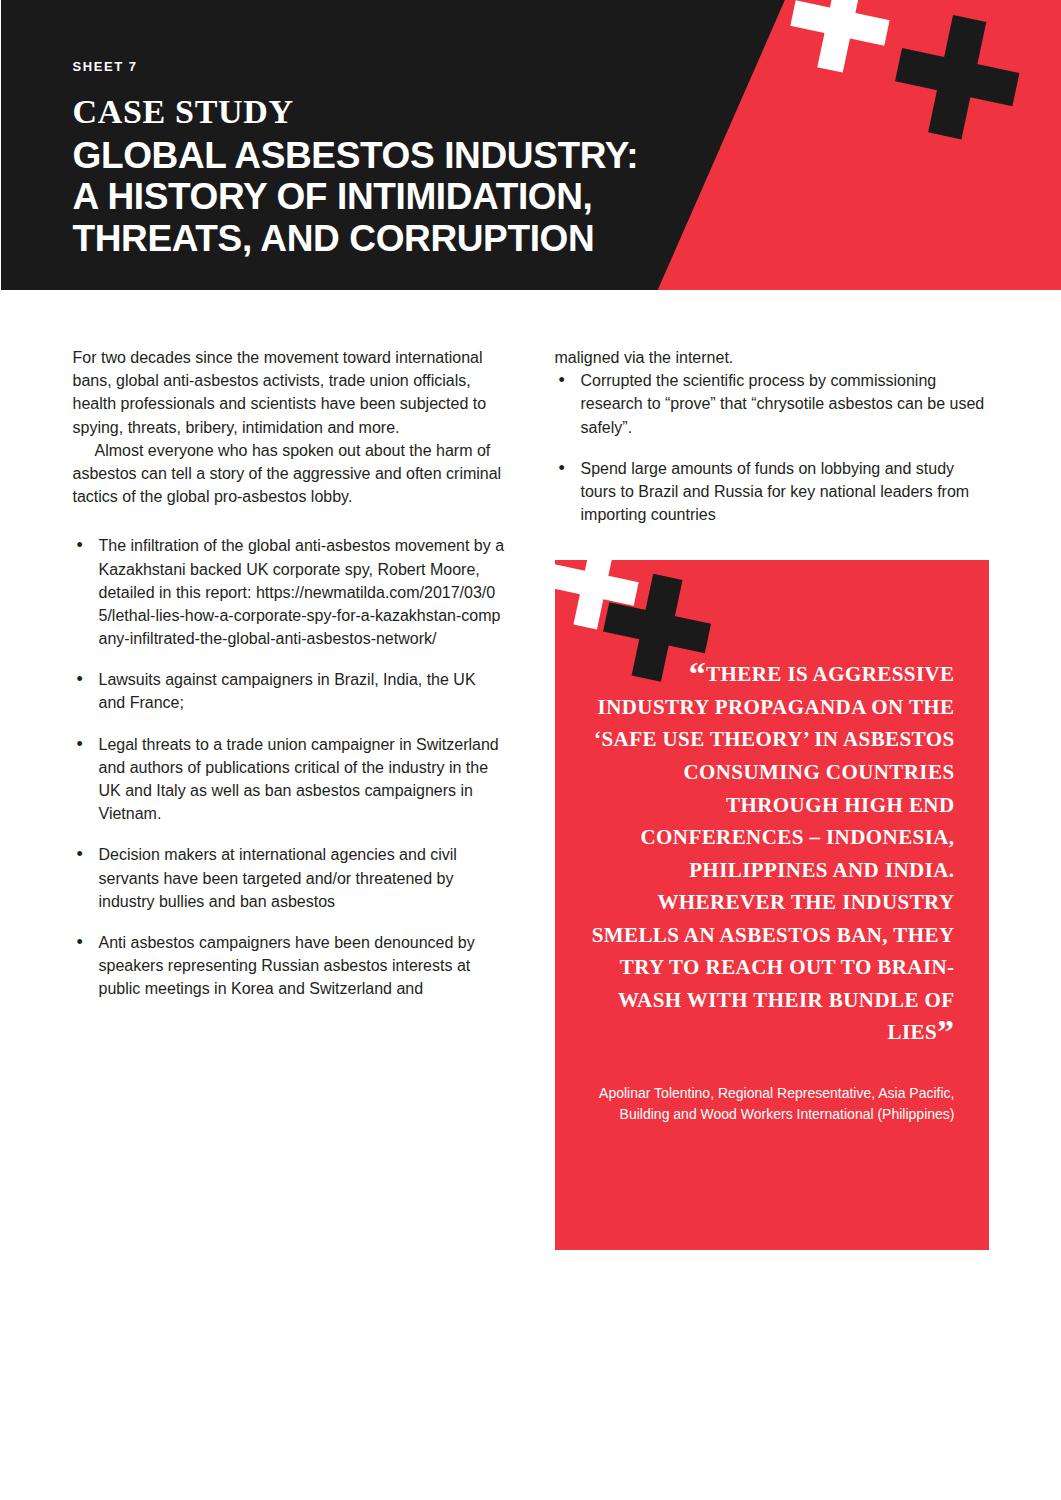Sheet 7
CASE STUDY
GLOBAL ASBESTOS INDUSTRY:
A HISTORY OF INTIMIDATION,
THREATS, AND CORRUPTION
For two decades since the movement toward international bans, global anti-asbestos activists, trade union officials, health professionals and scientists have been subjected to spying, threats, bribery, intimidation and more.
Almost everyone who has spoken out about the harm of asbestos can tell a story of the aggressive and often criminal tactics of the global pro-asbestos lobby.
The infiltration of the global anti-asbestos movement by a Kazakhstani backed UK corporate spy, Robert Moore, detailed in this report: https://newmatilda.com/2017/03/05/lethal-lies-how-a-corporate-spy-for-a-kazakhstan-company-infiltrated-the-global-anti-asbestos-network/
Lawsuits against campaigners in Brazil, India, the UK and France;
Legal threats to a trade union campaigner in Switzerland and authors of publications critical of the industry in the UK and Italy as well as ban asbestos campaigners in Vietnam.
Decision makers at international agencies and civil servants have been targeted and/or threatened by industry bullies and ban asbestos
Anti asbestos campaigners have been denounced by speakers representing Russian asbestos interests at public meetings in Korea and Switzerland and
maligned via the internet.
Corrupted the scientific process by commissioning research to “prove” that “chrysotile asbestos can be used safely”.
Spend large amounts of funds on lobbying and study tours to Brazil and Russia for key national leaders from importing countries
“THERE IS AGGRESSIVE INDUSTRY PROPAGANDA ON THE ‘SAFE USE THEORY’ IN ASBESTOS CONSUMING COUNTRIES THROUGH HIGH END CONFERENCES – INDONESIA, PHILIPPINES AND INDIA. WHEREVER THE INDUSTRY SMELLS AN ASBESTOS BAN, THEY TRY TO REACH OUT TO BRAIN-WASH WITH THEIR BUNDLE OF LIES”
Apolinar Tolentino, Regional Representative, Asia Pacific, Building and Wood Workers International (Philippines)